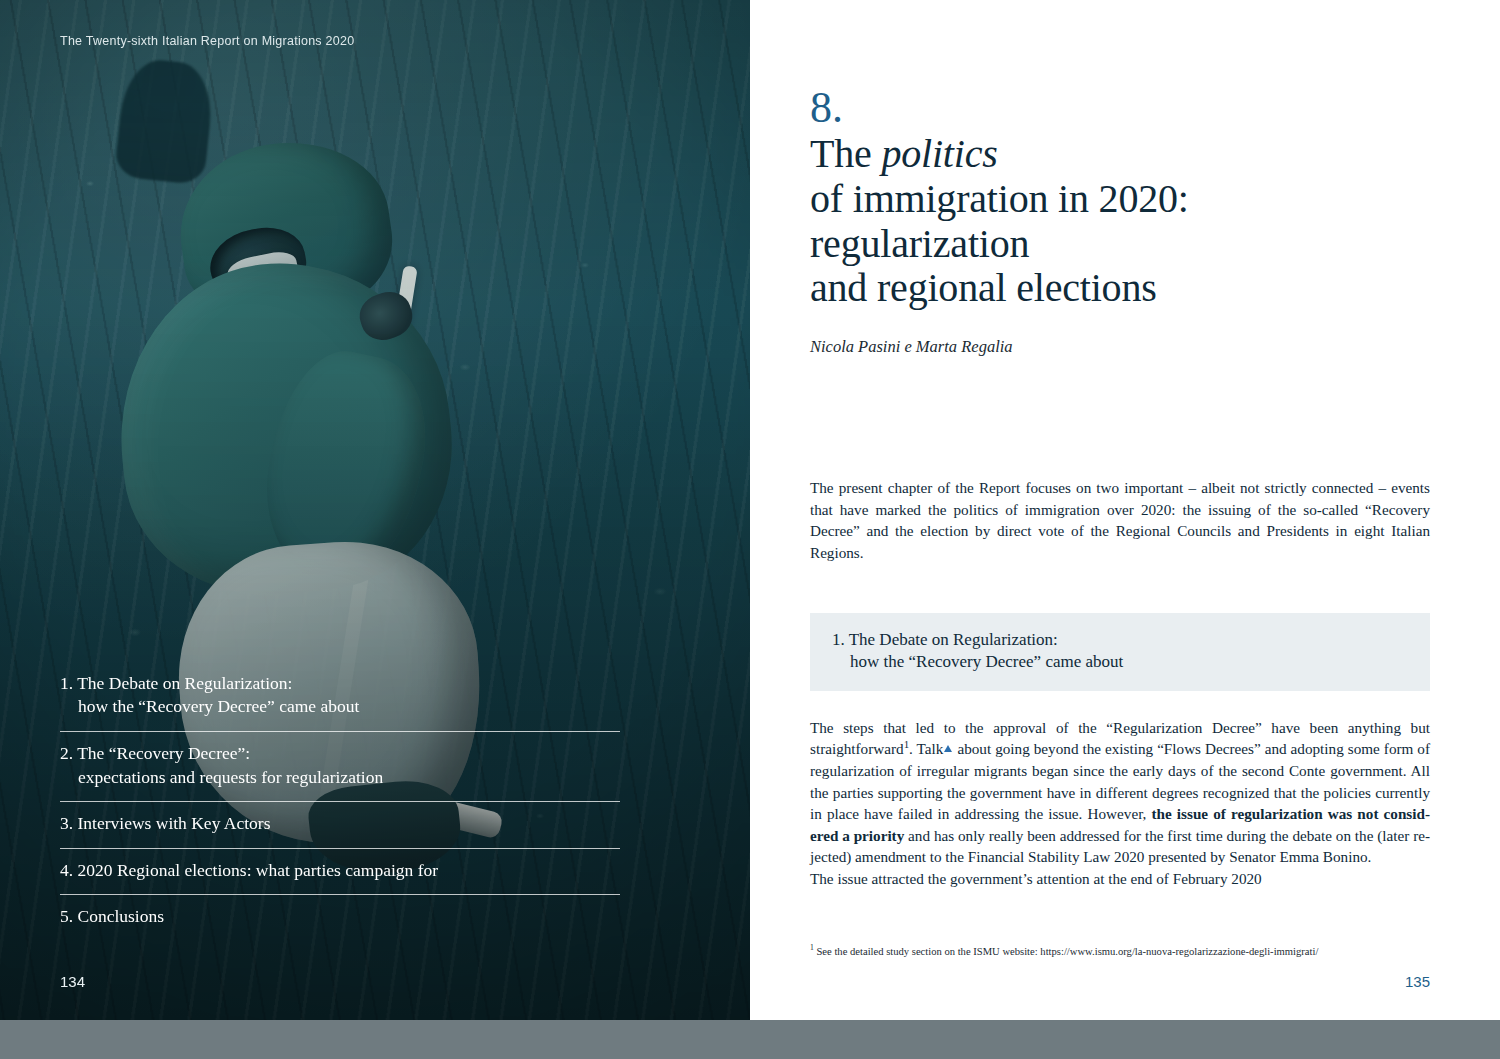The Twenty-sixth Italian Report on Migrations 2020
1. The Debate on Regularization:how the “Recovery Decree” came about
2. The “Recovery Decree”:expectations and requests for regularization
3. Interviews with Key Actors
4. 2020 Regional elections: what parties campaign for
5. Conclusions
134
8.
The politics
of immigration in 2020:
regularization
and regional elections
Nicola Pasini e Marta Regalia
The present chapter of the Report focuses on two important – albeit not strictly connected – events that have marked the politics of immigration over 2020: the issuing of the so-called “Recovery Decree” and the election by direct vote of the Regional Councils and Presidents in eight Italian Regions.
1. The Debate on Regularization:how the “Recovery Decree” came about
The steps that led to the approval of the “Regularization Decree” have been anything but straightforward1. Talk about going beyond the existing “Flows Decrees” and adopting some form of regularization of irregular migrants began since the early days of the second Conte government. All the parties supporting the government have in different degrees recognized that the policies currently in place have failed in addressing the issue. However, the issue of regularization was not considered a priority and has only really been addressed for the first time during the debate on the (later rejected) amendment to the Financial Stability Law 2020 presented by Senator Emma Bonino.
The issue attracted the government’s attention at the end of February 2020
1 See the detailed study section on the ISMU website: https://www.ismu.org/la-nuova-regolarizzazione-degli-immigrati/
135